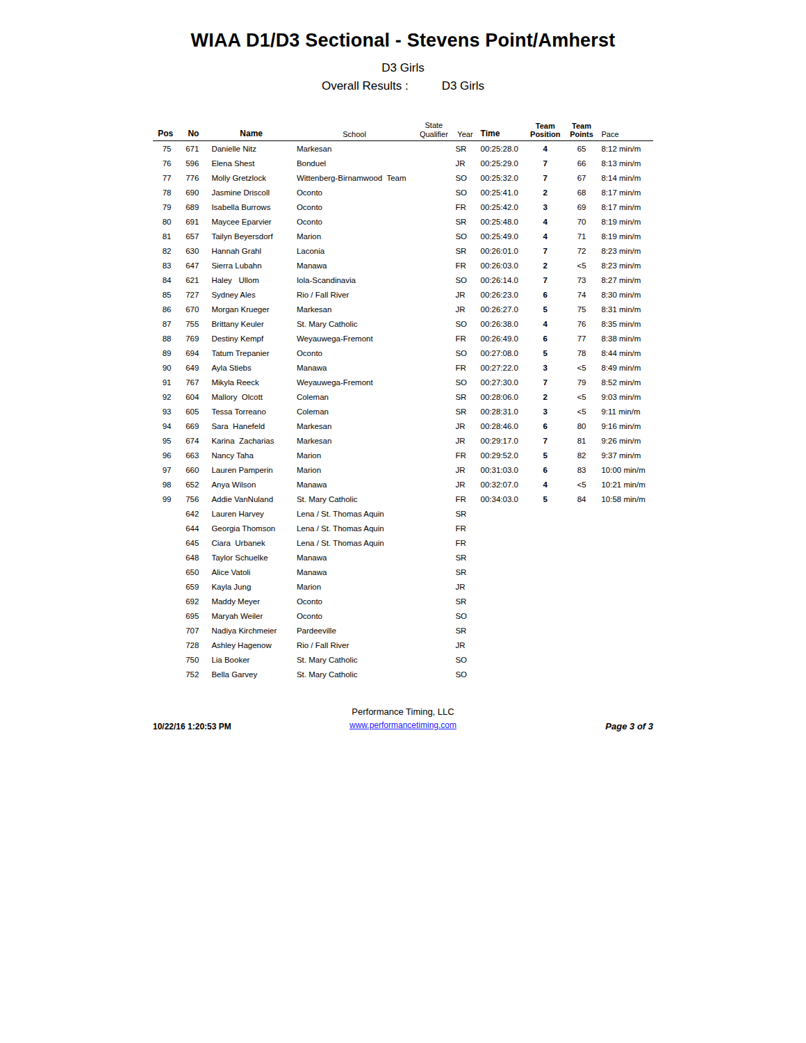WIAA D1/D3 Sectional - Stevens Point/Amherst
D3 Girls
Overall Results : D3 Girls
| Pos | No | Name | School | State Qualifier | Year | Time | Team Position | Team Points | Pace |
| --- | --- | --- | --- | --- | --- | --- | --- | --- | --- |
| 75 | 671 | Danielle Nitz | Markesan | | SR | 00:25:28.0 | 4 | 65 | 8:12 min/m |
| 76 | 596 | Elena Shest | Bonduel | | JR | 00:25:29.0 | 7 | 66 | 8:13 min/m |
| 77 | 776 | Molly Gretzlock | Wittenberg-Birnamwood Team | | SO | 00:25:32.0 | 7 | 67 | 8:14 min/m |
| 78 | 690 | Jasmine Driscoll | Oconto | | SO | 00:25:41.0 | 2 | 68 | 8:17 min/m |
| 79 | 689 | Isabella Burrows | Oconto | | FR | 00:25:42.0 | 3 | 69 | 8:17 min/m |
| 80 | 691 | Maycee Eparvier | Oconto | | SR | 00:25:48.0 | 4 | 70 | 8:19 min/m |
| 81 | 657 | Tailyn Beyersdorf | Marion | | SO | 00:25:49.0 | 4 | 71 | 8:19 min/m |
| 82 | 630 | Hannah Grahl | Laconia | | SR | 00:26:01.0 | 7 | 72 | 8:23 min/m |
| 83 | 647 | Sierra Lubahn | Manawa | | FR | 00:26:03.0 | 2 | <5 | 8:23 min/m |
| 84 | 621 | Haley Ullom | Iola-Scandinavia | | SO | 00:26:14.0 | 7 | 73 | 8:27 min/m |
| 85 | 727 | Sydney Ales | Rio / Fall River | | JR | 00:26:23.0 | 6 | 74 | 8:30 min/m |
| 86 | 670 | Morgan Krueger | Markesan | | JR | 00:26:27.0 | 5 | 75 | 8:31 min/m |
| 87 | 755 | Brittany Keuler | St. Mary Catholic | | SO | 00:26:38.0 | 4 | 76 | 8:35 min/m |
| 88 | 769 | Destiny Kempf | Weyauwega-Fremont | | FR | 00:26:49.0 | 6 | 77 | 8:38 min/m |
| 89 | 694 | Tatum Trepanier | Oconto | | SO | 00:27:08.0 | 5 | 78 | 8:44 min/m |
| 90 | 649 | Ayla Stiebs | Manawa | | FR | 00:27:22.0 | 3 | <5 | 8:49 min/m |
| 91 | 767 | Mikyla Reeck | Weyauwega-Fremont | | SO | 00:27:30.0 | 7 | 79 | 8:52 min/m |
| 92 | 604 | Mallory Olcott | Coleman | | SR | 00:28:06.0 | 2 | <5 | 9:03 min/m |
| 93 | 605 | Tessa Torreano | Coleman | | SR | 00:28:31.0 | 3 | <5 | 9:11 min/m |
| 94 | 669 | Sara Hanefeld | Markesan | | JR | 00:28:46.0 | 6 | 80 | 9:16 min/m |
| 95 | 674 | Karina Zacharias | Markesan | | JR | 00:29:17.0 | 7 | 81 | 9:26 min/m |
| 96 | 663 | Nancy Taha | Marion | | FR | 00:29:52.0 | 5 | 82 | 9:37 min/m |
| 97 | 660 | Lauren Pamperin | Marion | | JR | 00:31:03.0 | 6 | 83 | 10:00 min/m |
| 98 | 652 | Anya Wilson | Manawa | | JR | 00:32:07.0 | 4 | <5 | 10:21 min/m |
| 99 | 756 | Addie VanNuland | St. Mary Catholic | | FR | 00:34:03.0 | 5 | 84 | 10:58 min/m |
| | 642 | Lauren Harvey | Lena / St. Thomas Aquin | | SR | | | | |
| | 644 | Georgia Thomson | Lena / St. Thomas Aquin | | FR | | | | |
| | 645 | Ciara Urbanek | Lena / St. Thomas Aquin | | FR | | | | |
| | 648 | Taylor Schuelke | Manawa | | SR | | | | |
| | 650 | Alice Vatoli | Manawa | | SR | | | | |
| | 659 | Kayla Jung | Marion | | JR | | | | |
| | 692 | Maddy Meyer | Oconto | | SR | | | | |
| | 695 | Maryah Weiler | Oconto | | SO | | | | |
| | 707 | Nadiya Kirchmeier | Pardeeville | | SR | | | | |
| | 728 | Ashley Hagenow | Rio / Fall River | | JR | | | | |
| | 750 | Lia Booker | St. Mary Catholic | | SO | | | | |
| | 752 | Bella Garvey | St. Mary Catholic | | SO | | | | |
Performance Timing, LLC
www.performancetiming.com
10/22/16 1:20:53 PM
Page 3 of 3